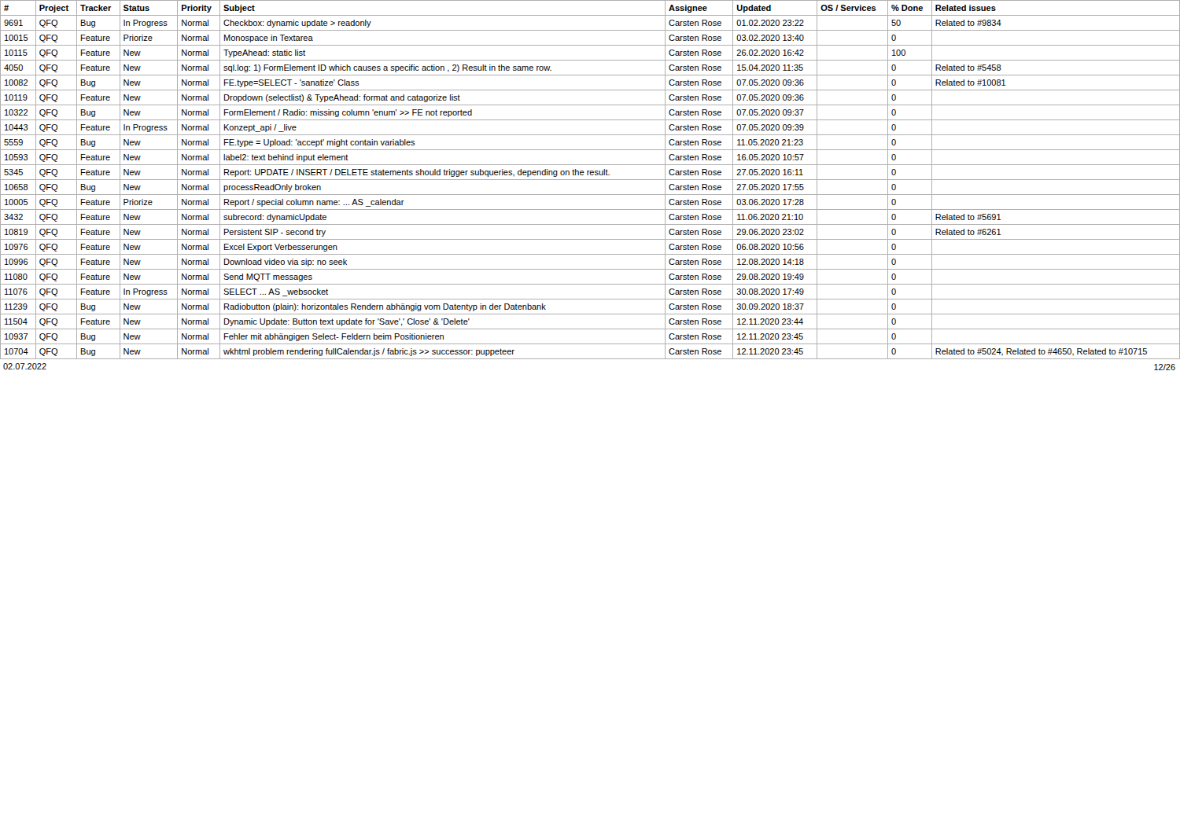| # | Project | Tracker | Status | Priority | Subject | Assignee | Updated | OS / Services | % Done | Related issues |
| --- | --- | --- | --- | --- | --- | --- | --- | --- | --- | --- |
| 9691 | QFQ | Bug | In Progress | Normal | Checkbox: dynamic update > readonly | Carsten Rose | 01.02.2020 23:22 | | 50 | Related to #9834 |
| 10015 | QFQ | Feature | Priorize | Normal | Monospace in Textarea | Carsten Rose | 03.02.2020 13:40 | | 0 | |
| 10115 | QFQ | Feature | New | Normal | TypeAhead: static list | Carsten Rose | 26.02.2020 16:42 | | 100 | |
| 4050 | QFQ | Feature | New | Normal | sql.log: 1) FormElement ID which causes a specific action , 2) Result in the same row. | Carsten Rose | 15.04.2020 11:35 | | 0 | Related to #5458 |
| 10082 | QFQ | Bug | New | Normal | FE.type=SELECT - 'sanatize' Class | Carsten Rose | 07.05.2020 09:36 | | 0 | Related to #10081 |
| 10119 | QFQ | Feature | New | Normal | Dropdown (selectlist) & TypeAhead: format and catagorize list | Carsten Rose | 07.05.2020 09:36 | | 0 | |
| 10322 | QFQ | Bug | New | Normal | FormElement / Radio: missing column 'enum' >> FE not reported | Carsten Rose | 07.05.2020 09:37 | | 0 | |
| 10443 | QFQ | Feature | In Progress | Normal | Konzept_api / _live | Carsten Rose | 07.05.2020 09:39 | | 0 | |
| 5559 | QFQ | Bug | New | Normal | FE.type = Upload: 'accept' might contain variables | Carsten Rose | 11.05.2020 21:23 | | 0 | |
| 10593 | QFQ | Feature | New | Normal | label2: text behind input element | Carsten Rose | 16.05.2020 10:57 | | 0 | |
| 5345 | QFQ | Feature | New | Normal | Report: UPDATE / INSERT / DELETE statements should trigger subqueries, depending on the result. | Carsten Rose | 27.05.2020 16:11 | | 0 | |
| 10658 | QFQ | Bug | New | Normal | processReadOnly broken | Carsten Rose | 27.05.2020 17:55 | | 0 | |
| 10005 | QFQ | Feature | Priorize | Normal | Report / special column name: ... AS _calendar | Carsten Rose | 03.06.2020 17:28 | | 0 | |
| 3432 | QFQ | Feature | New | Normal | subrecord: dynamicUpdate | Carsten Rose | 11.06.2020 21:10 | | 0 | Related to #5691 |
| 10819 | QFQ | Feature | New | Normal | Persistent SIP - second try | Carsten Rose | 29.06.2020 23:02 | | 0 | Related to #6261 |
| 10976 | QFQ | Feature | New | Normal | Excel Export Verbesserungen | Carsten Rose | 06.08.2020 10:56 | | 0 | |
| 10996 | QFQ | Feature | New | Normal | Download video via sip: no seek | Carsten Rose | 12.08.2020 14:18 | | 0 | |
| 11080 | QFQ | Feature | New | Normal | Send MQTT messages | Carsten Rose | 29.08.2020 19:49 | | 0 | |
| 11076 | QFQ | Feature | In Progress | Normal | SELECT ... AS _websocket | Carsten Rose | 30.08.2020 17:49 | | 0 | |
| 11239 | QFQ | Bug | New | Normal | Radiobutton (plain): horizontales Rendern abhängig vom Datentyp in der Datenbank | Carsten Rose | 30.09.2020 18:37 | | 0 | |
| 11504 | QFQ | Feature | New | Normal | Dynamic Update: Button text update for 'Save',' Close' & 'Delete' | Carsten Rose | 12.11.2020 23:44 | | 0 | |
| 10937 | QFQ | Bug | New | Normal | Fehler mit abhängigen Select- Feldern beim Positionieren | Carsten Rose | 12.11.2020 23:45 | | 0 | |
| 10704 | QFQ | Bug | New | Normal | wkhtml problem rendering fullCalendar.js / fabric.js >> successor: puppeteer | Carsten Rose | 12.11.2020 23:45 | | 0 | Related to #5024, Related to #4650, Related to #10715 |
| 02.07.2022 | 12/26 |